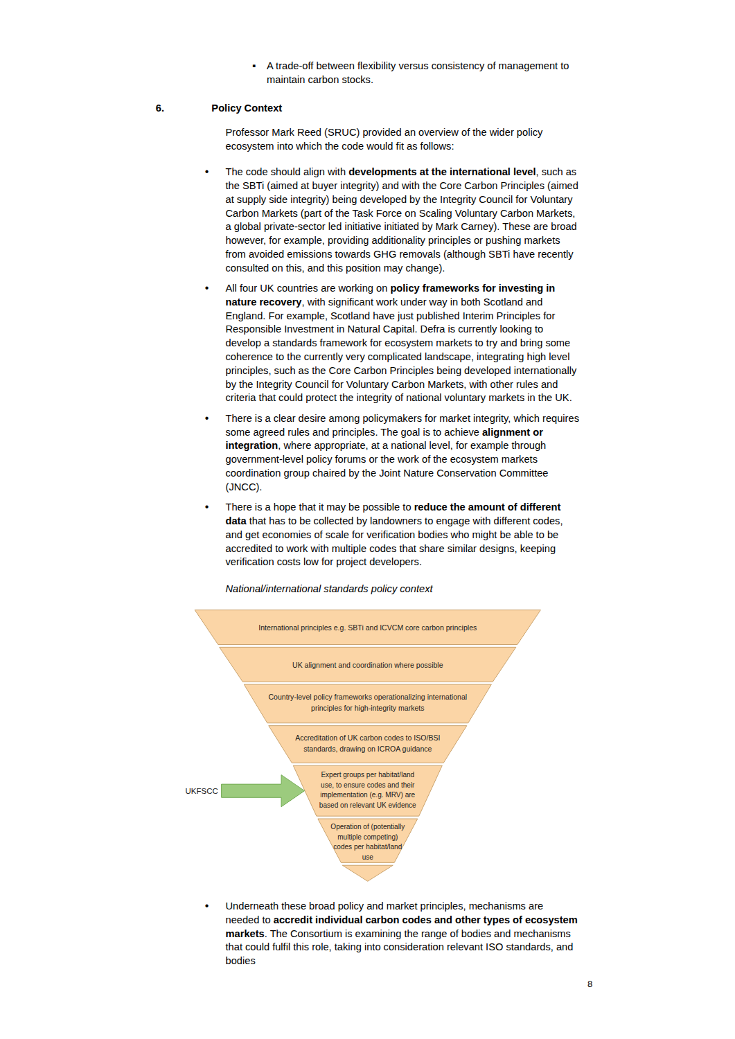A trade-off between flexibility versus consistency of management to maintain carbon stocks.
6. Policy Context
Professor Mark Reed (SRUC) provided an overview of the wider policy ecosystem into which the code would fit as follows:
The code should align with developments at the international level, such as the SBTi (aimed at buyer integrity) and with the Core Carbon Principles (aimed at supply side integrity) being developed by the Integrity Council for Voluntary Carbon Markets (part of the Task Force on Scaling Voluntary Carbon Markets, a global private-sector led initiative initiated by Mark Carney). These are broad however, for example, providing additionality principles or pushing markets from avoided emissions towards GHG removals (although SBTi have recently consulted on this, and this position may change).
All four UK countries are working on policy frameworks for investing in nature recovery, with significant work under way in both Scotland and England. For example, Scotland have just published Interim Principles for Responsible Investment in Natural Capital. Defra is currently looking to develop a standards framework for ecosystem markets to try and bring some coherence to the currently very complicated landscape, integrating high level principles, such as the Core Carbon Principles being developed internationally by the Integrity Council for Voluntary Carbon Markets, with other rules and criteria that could protect the integrity of national voluntary markets in the UK.
There is a clear desire among policymakers for market integrity, which requires some agreed rules and principles. The goal is to achieve alignment or integration, where appropriate, at a national level, for example through government-level policy forums or the work of the ecosystem markets coordination group chaired by the Joint Nature Conservation Committee (JNCC).
There is a hope that it may be possible to reduce the amount of different data that has to be collected by landowners to engage with different codes, and get economies of scale for verification bodies who might be able to be accredited to work with multiple codes that share similar designs, keeping verification costs low for project developers.
National/international standards policy context
International principles e.g. SBTi and ICVCM core carbon principles UK alignment and coordination where possible Country-level policy frameworks operationalizing international principles for high-integrity markets Accreditation of UK carbon codes to ISO/BSI standards, drawing on ICROA guidance Expert groups per habitat/land use, to ensure codes and their implementation (e.g. MRV) are based on relevant UK evidence Operation of (potentially multiple competing) codes per habitat/land use UKFSCC
Underneath these broad policy and market principles, mechanisms are needed to accredit individual carbon codes and other types of ecosystem markets. The Consortium is examining the range of bodies and mechanisms that could fulfil this role, taking into consideration relevant ISO standards, and bodies
8